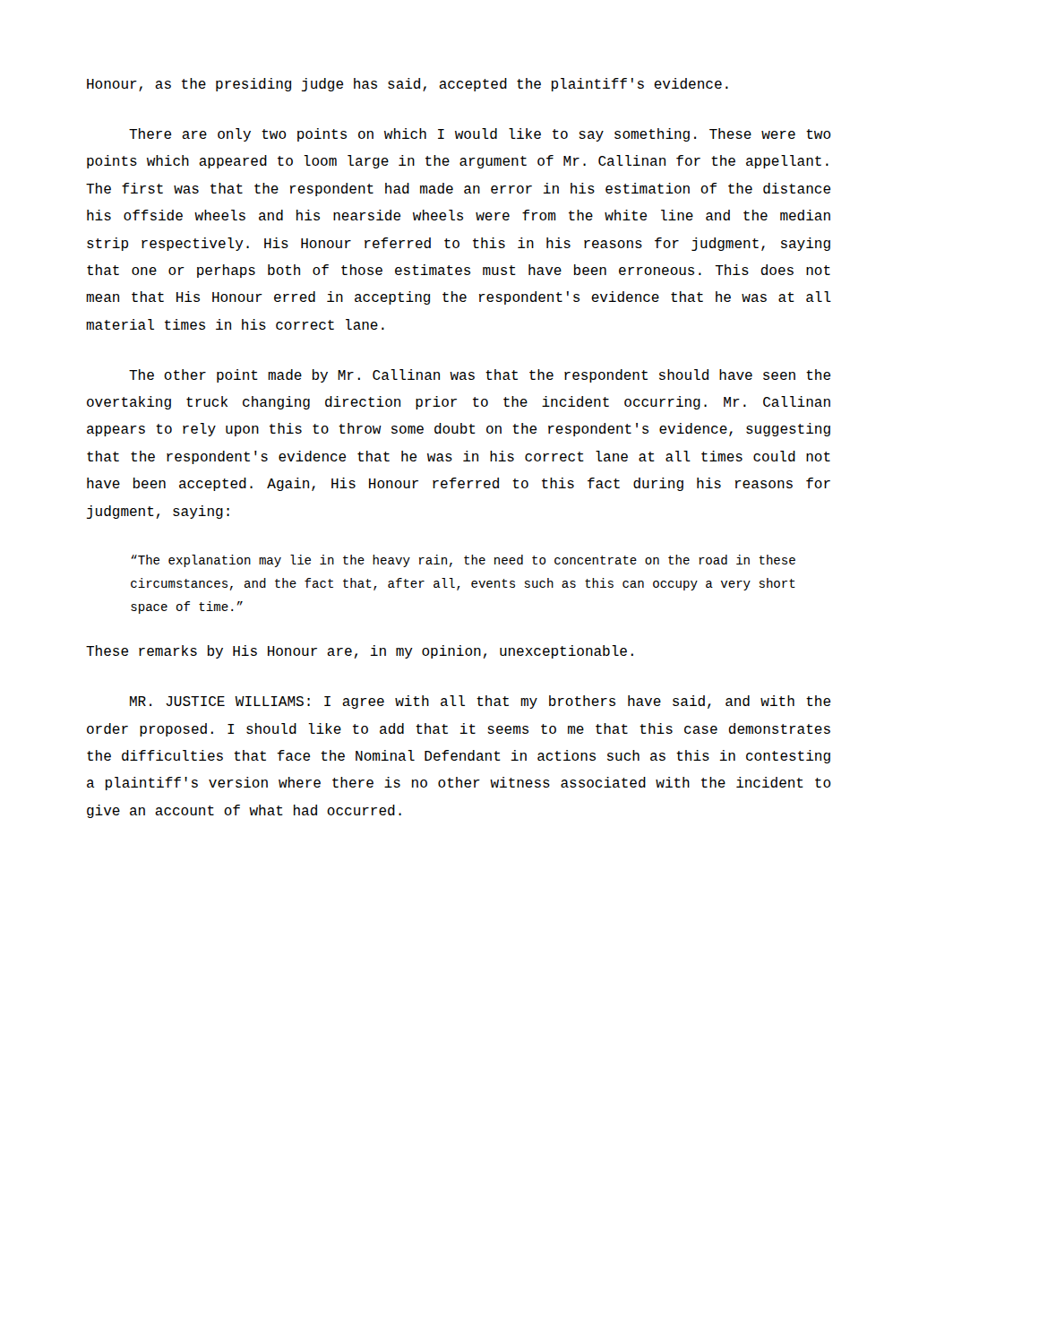Honour, as the presiding judge has said, accepted the plaintiff's evidence.
There are only two points on which I would like to say something. These were two points which appeared to loom large in the argument of Mr. Callinan for the appellant. The first was that the respondent had made an error in his estimation of the distance his offside wheels and his nearside wheels were from the white line and the median strip respectively. His Honour referred to this in his reasons for judgment, saying that one or perhaps both of those estimates must have been erroneous. This does not mean that His Honour erred in accepting the respondent's evidence that he was at all material times in his correct lane.
The other point made by Mr. Callinan was that the respondent should have seen the overtaking truck changing direction prior to the incident occurring. Mr. Callinan appears to rely upon this to throw some doubt on the respondent's evidence, suggesting that the respondent's evidence that he was in his correct lane at all times could not have been accepted. Again, His Honour referred to this fact during his reasons for judgment, saying:
“The explanation may lie in the heavy rain, the need to concentrate on the road in these circumstances, and the fact that, after all, events such as this can occupy a very short space of time.”
These remarks by His Honour are, in my opinion, unexceptionable.
MR. JUSTICE WILLIAMS: I agree with all that my brothers have said, and with the order proposed. I should like to add that it seems to me that this case demonstrates the difficulties that face the Nominal Defendant in actions such as this in contesting a plaintiff's version where there is no other witness associated with the incident to give an account of what had occurred.